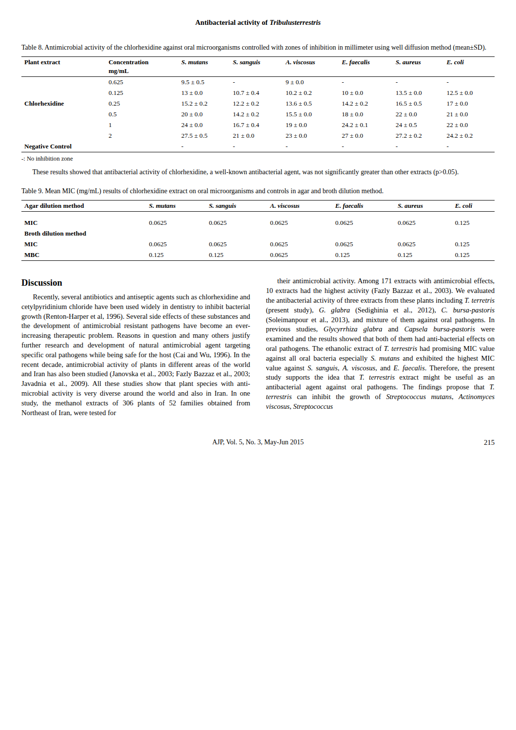Antibacterial activity of Tribulusterrestris
Table 8. Antimicrobial activity of the chlorhexidine against oral microorganisms controlled with zones of inhibition in millimeter using well diffusion method (mean±SD).
| Plant extract | Concentration mg/mL | S. mutans | S. sanguis | A. viscosus | E. faecalis | S. aureus | E. coli |
| --- | --- | --- | --- | --- | --- | --- | --- |
| | 0.625 | 9.5 ± 0.5 | - | 9 ± 0.0 | - | - | - |
| | 0.125 | 13 ± 0.0 | 10.7 ± 0.4 | 10.2 ± 0.2 | 10 ± 0.0 | 13.5 ± 0.0 | 12.5 ± 0.0 |
| Chlorhexidine | 0.25 | 15.2 ± 0.2 | 12.2 ± 0.2 | 13.6 ± 0.5 | 14.2 ± 0.2 | 16.5 ± 0.5 | 17 ± 0.0 |
| | 0.5 | 20 ± 0.0 | 14.2 ± 0.2 | 15.5 ± 0.0 | 18 ± 0.0 | 22 ± 0.0 | 21 ± 0.0 |
| | 1 | 24 ± 0.0 | 16.7 ± 0.4 | 19 ± 0.0 | 24.2 ± 0.1 | 24 ± 0.5 | 22 ± 0.0 |
| | 2 | 27.5 ± 0.5 | 21 ± 0.0 | 23 ± 0.0 | 27 ± 0.0 | 27.2 ± 0.2 | 24.2 ± 0.2 |
| Negative Control | | - | - | - | - | - | - |
-: No inhibition zone
These results showed that antibacterial activity of chlorhexidine, a well-known antibacterial agent, was not significantly greater than other extracts (p>0.05).
Table 9. Mean MIC (mg/mL) results of chlorhexidine extract on oral microorganisms and controls in agar and broth dilution method.
| Agar dilution method | S. mutans | S. sanguis | A. viscosus | E. faecalis | S. aureus | E. coli |
| --- | --- | --- | --- | --- | --- | --- |
| MIC | 0.0625 | 0.0625 | 0.0625 | 0.0625 | 0.0625 | 0.125 |
| Broth dilution method | | | | | | |
| MIC | 0.0625 | 0.0625 | 0.0625 | 0.0625 | 0.0625 | 0.125 |
| MBC | 0.125 | 0.125 | 0.0625 | 0.125 | 0.125 | 0.125 |
Discussion
Recently, several antibiotics and antiseptic agents such as chlorhexidine and cetylpyridinium chloride have been used widely in dentistry to inhibit bacterial growth (Renton-Harper et al, 1996). Several side effects of these substances and the development of antimicrobial resistant pathogens have become an ever-increasing therapeutic problem. Reasons in question and many others justify further research and development of natural antimicrobial agent targeting specific oral pathogens while being safe for the host (Cai and Wu, 1996). In the recent decade, antimicrobial activity of plants in different areas of the world and Iran has also been studied (Janovska et al., 2003; Fazly Bazzaz et al., 2003; Javadnia et al., 2009). All these studies show that plant species with anti-microbial activity is very diverse around the world and also in Iran. In one study, the methanol extracts of 306 plants of 52 families obtained from Northeast of Iran, were tested for
their antimicrobial activity. Among 171 extracts with antimicrobial effects, 10 extracts had the highest activity (Fazly Bazzaz et al., 2003). We evaluated the antibacterial activity of three extracts from these plants including T. terretris (present study), G. glabra (Sedighinia et al., 2012), C. bursa-pastoris (Soleimanpour et al., 2013), and mixture of them against oral pathogens. In previous studies, Glycyrrhiza glabra and Capsela bursa-pastoris were examined and the results showed that both of them had anti-bacterial effects on oral pathogens. The ethanolic extract of T. terrestris had promising MIC value against all oral bacteria especially S. mutans and exhibited the highest MIC value against S. sanguis, A. viscosus, and E. faecalis. Therefore, the present study supports the idea that T. terrestris extract might be useful as an antibacterial agent against oral pathogens. The findings propose that T. terrestris can inhibit the growth of Streptococcus mutans, Actinomyces viscosus, Streptococcus
AJP, Vol. 5, No. 3, May-Jun 2015 215